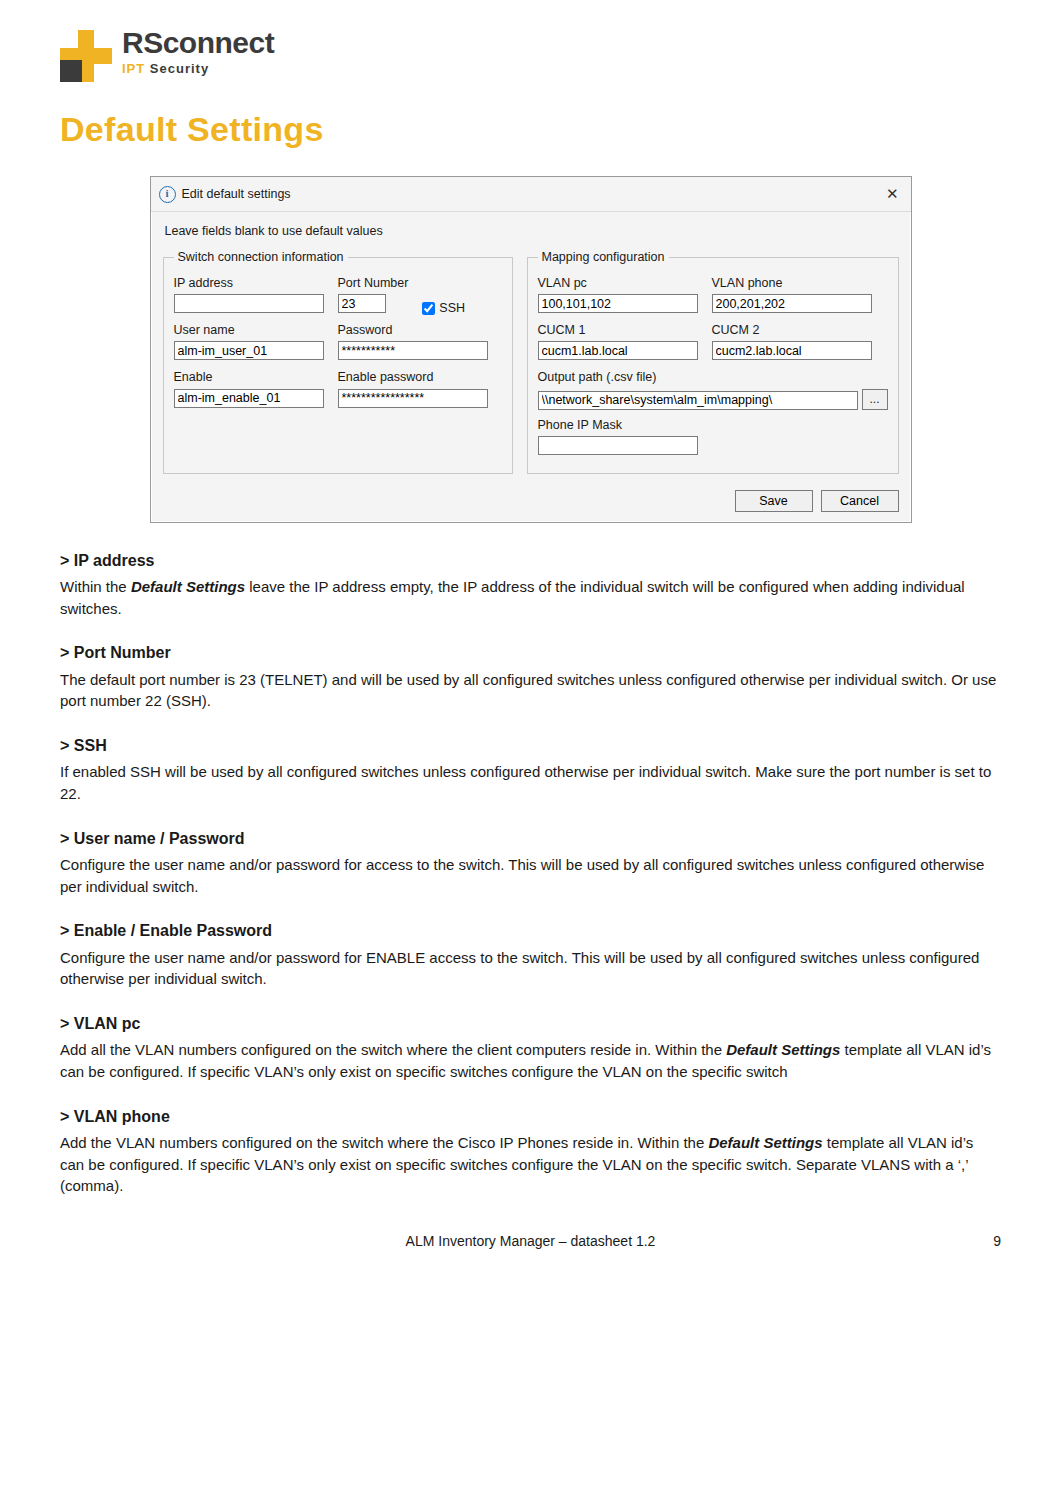RSconnect
IPT Security
Default Settings
i Edit default settings
✕
Leave fields blank to use default values
Switch connection information
IP address
Port Number
SSH
User name
Password
Enable
Enable password
Mapping configuration
VLAN pc
VLAN phone
CUCM 1
CUCM 2
Output path (.csv file)
...
Phone IP Mask
Save Cancel
> IP address
Within the Default Settings leave the IP address empty, the IP address of the individual switch will be configured when adding individual switches.
> Port Number
The default port number is 23 (TELNET) and will be used by all configured switches unless configured otherwise per individual switch. Or use port number 22 (SSH).
> SSH
If enabled SSH will be used by all configured switches unless configured otherwise per individual switch. Make sure the port number is set to 22.
> User name / Password
Configure the user name and/or password for access to the switch. This will be used by all configured switches unless configured otherwise per individual switch.
> Enable / Enable Password
Configure the user name and/or password for ENABLE access to the switch. This will be used by all configured switches unless configured otherwise per individual switch.
> VLAN pc
Add all the VLAN numbers configured on the switch where the client computers reside in. Within the Default Settings template all VLAN id’s can be configured. If specific VLAN’s only exist on specific switches configure the VLAN on the specific switch
> VLAN phone
Add the VLAN numbers configured on the switch where the Cisco IP Phones reside in. Within the Default Settings template all VLAN id’s can be configured. If specific VLAN’s only exist on specific switches configure the VLAN on the specific switch. Separate VLANS with a ‘,’ (comma).
ALM Inventory Manager – datasheet 1.2 9